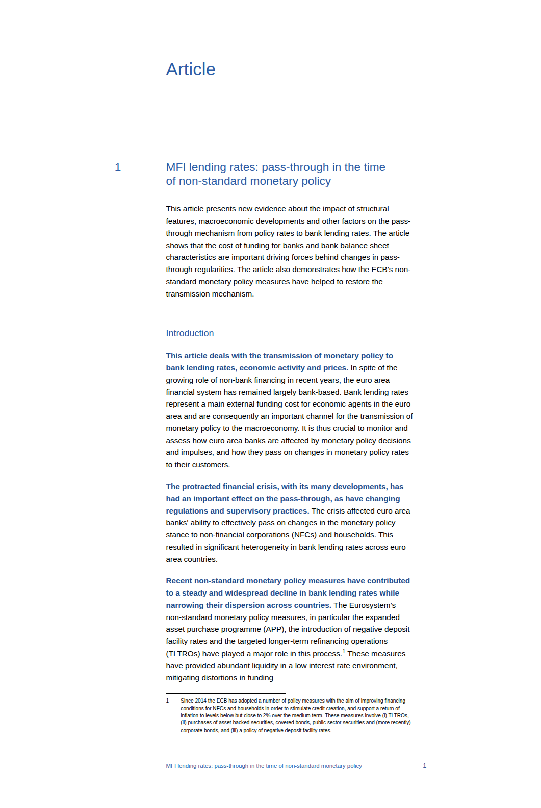Article
1
MFI lending rates: pass-through in the time of non-standard monetary policy
This article presents new evidence about the impact of structural features, macroeconomic developments and other factors on the pass-through mechanism from policy rates to bank lending rates. The article shows that the cost of funding for banks and bank balance sheet characteristics are important driving forces behind changes in pass-through regularities. The article also demonstrates how the ECB's non-standard monetary policy measures have helped to restore the transmission mechanism.
Introduction
This article deals with the transmission of monetary policy to bank lending rates, economic activity and prices. In spite of the growing role of non-bank financing in recent years, the euro area financial system has remained largely bank-based. Bank lending rates represent a main external funding cost for economic agents in the euro area and are consequently an important channel for the transmission of monetary policy to the macroeconomy. It is thus crucial to monitor and assess how euro area banks are affected by monetary policy decisions and impulses, and how they pass on changes in monetary policy rates to their customers.
The protracted financial crisis, with its many developments, has had an important effect on the pass-through, as have changing regulations and supervisory practices. The crisis affected euro area banks' ability to effectively pass on changes in the monetary policy stance to non-financial corporations (NFCs) and households. This resulted in significant heterogeneity in bank lending rates across euro area countries.
Recent non-standard monetary policy measures have contributed to a steady and widespread decline in bank lending rates while narrowing their dispersion across countries. The Eurosystem's non-standard monetary policy measures, in particular the expanded asset purchase programme (APP), the introduction of negative deposit facility rates and the targeted longer-term refinancing operations (TLTROs) have played a major role in this process.1 These measures have provided abundant liquidity in a low interest rate environment, mitigating distortions in funding
1
Since 2014 the ECB has adopted a number of policy measures with the aim of improving financing conditions for NFCs and households in order to stimulate credit creation, and support a return of inflation to levels below but close to 2% over the medium term. These measures involve (i) TLTROs, (ii) purchases of asset-backed securities, covered bonds, public sector securities and (more recently) corporate bonds, and (iii) a policy of negative deposit facility rates.
MFI lending rates: pass-through in the time of non-standard monetary policy
1